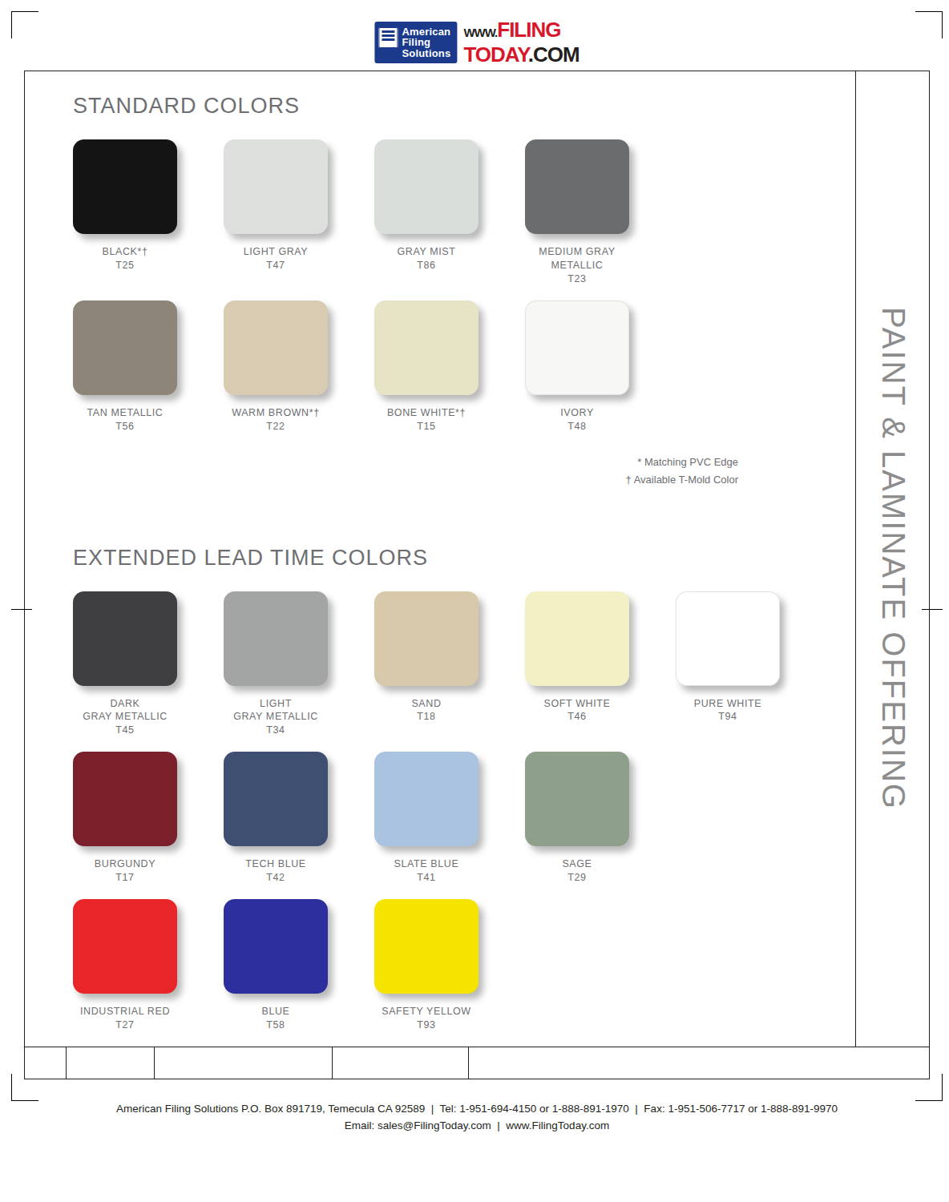American
Filing
Solutions
WWW. FILING
TODAY.COM
STANDARD COLORS
BLACK*†T25
LIGHT GRAYT47
GRAY MISTT86
MEDIUM GRAY METALLICT23
TAN METALLICT56
WARM BROWN*†T22
BONE WHITE*†T15
IVORYT48
* Matching PVC Edge
† Available T-Mold Color
EXTENDED LEAD TIME COLORS
DARK
GRAY METALLICT45
LIGHT
GRAY METALLICT34
SANDT18
SOFT WHITET46
PURE WHITET94
BURGUNDYT17
TECH BLUET42
SLATE BLUET41
SAGET29
INDUSTRIAL REDT27
BLUET58
SAFETY YELLOWT93
PAINT & LAMINATE OFFERING
American Filing Solutions P.O. Box 891719, Temecula CA 92589 | Tel: 1-951-694-4150 or 1-888-891-1970 | Fax: 1-951-506-7717 or 1-888-891-9970
Email: sales@FilingToday.com | www.FilingToday.com